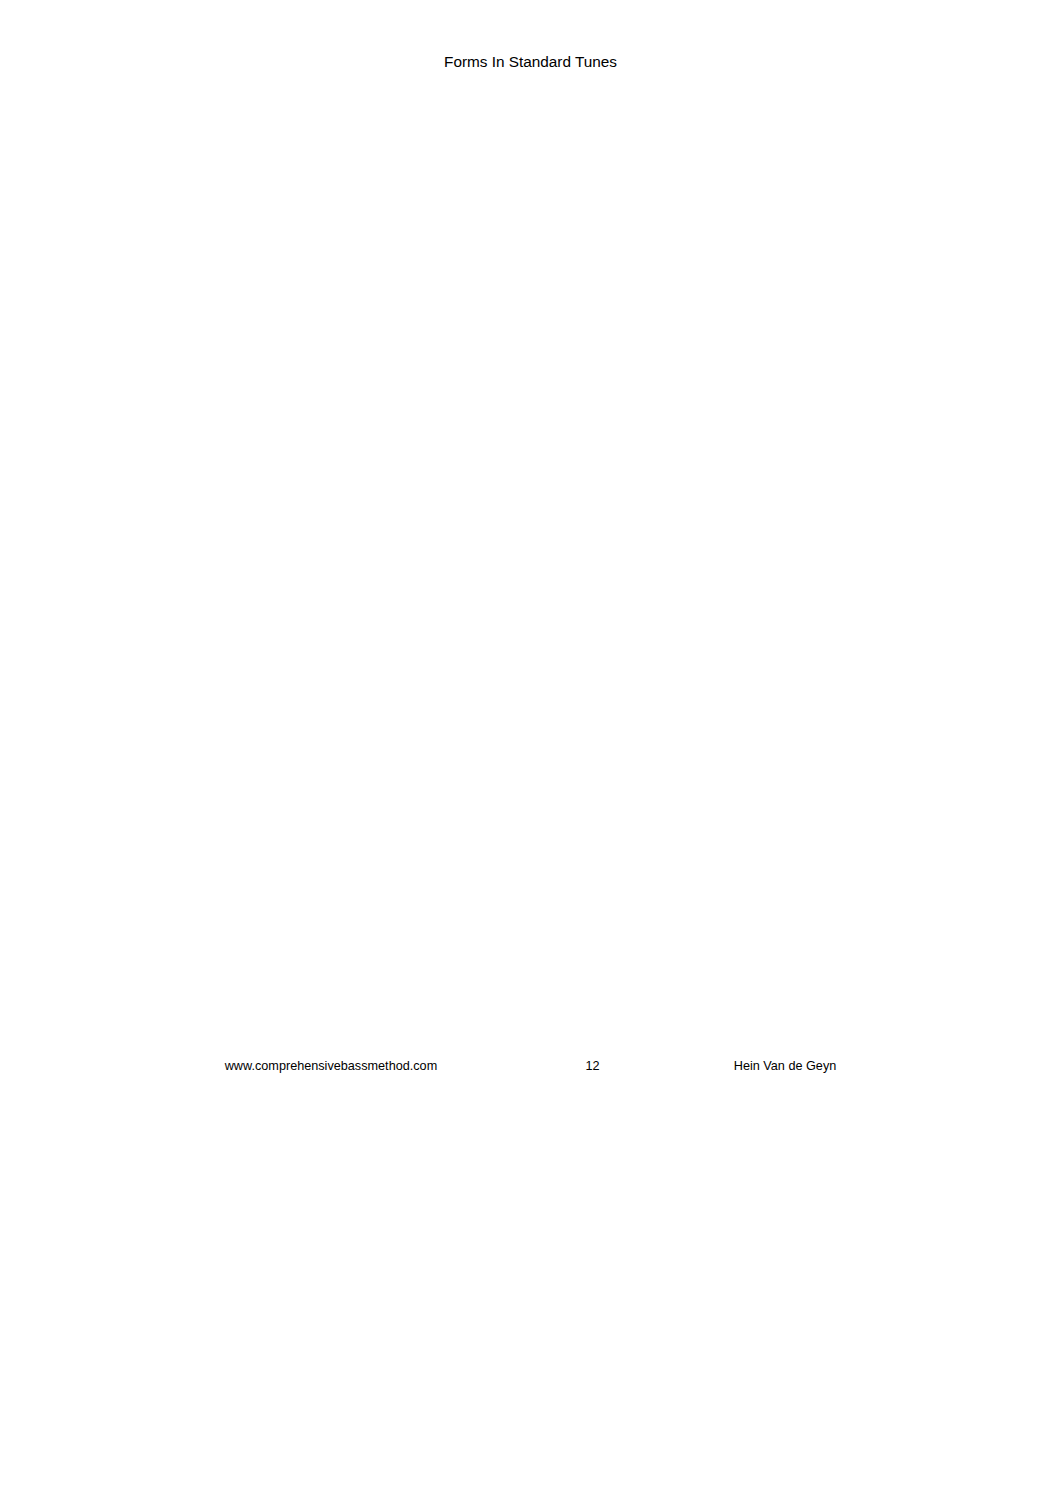Forms In Standard Tunes
www.comprehensivebassmethod.com 12 Hein Van de Geyn